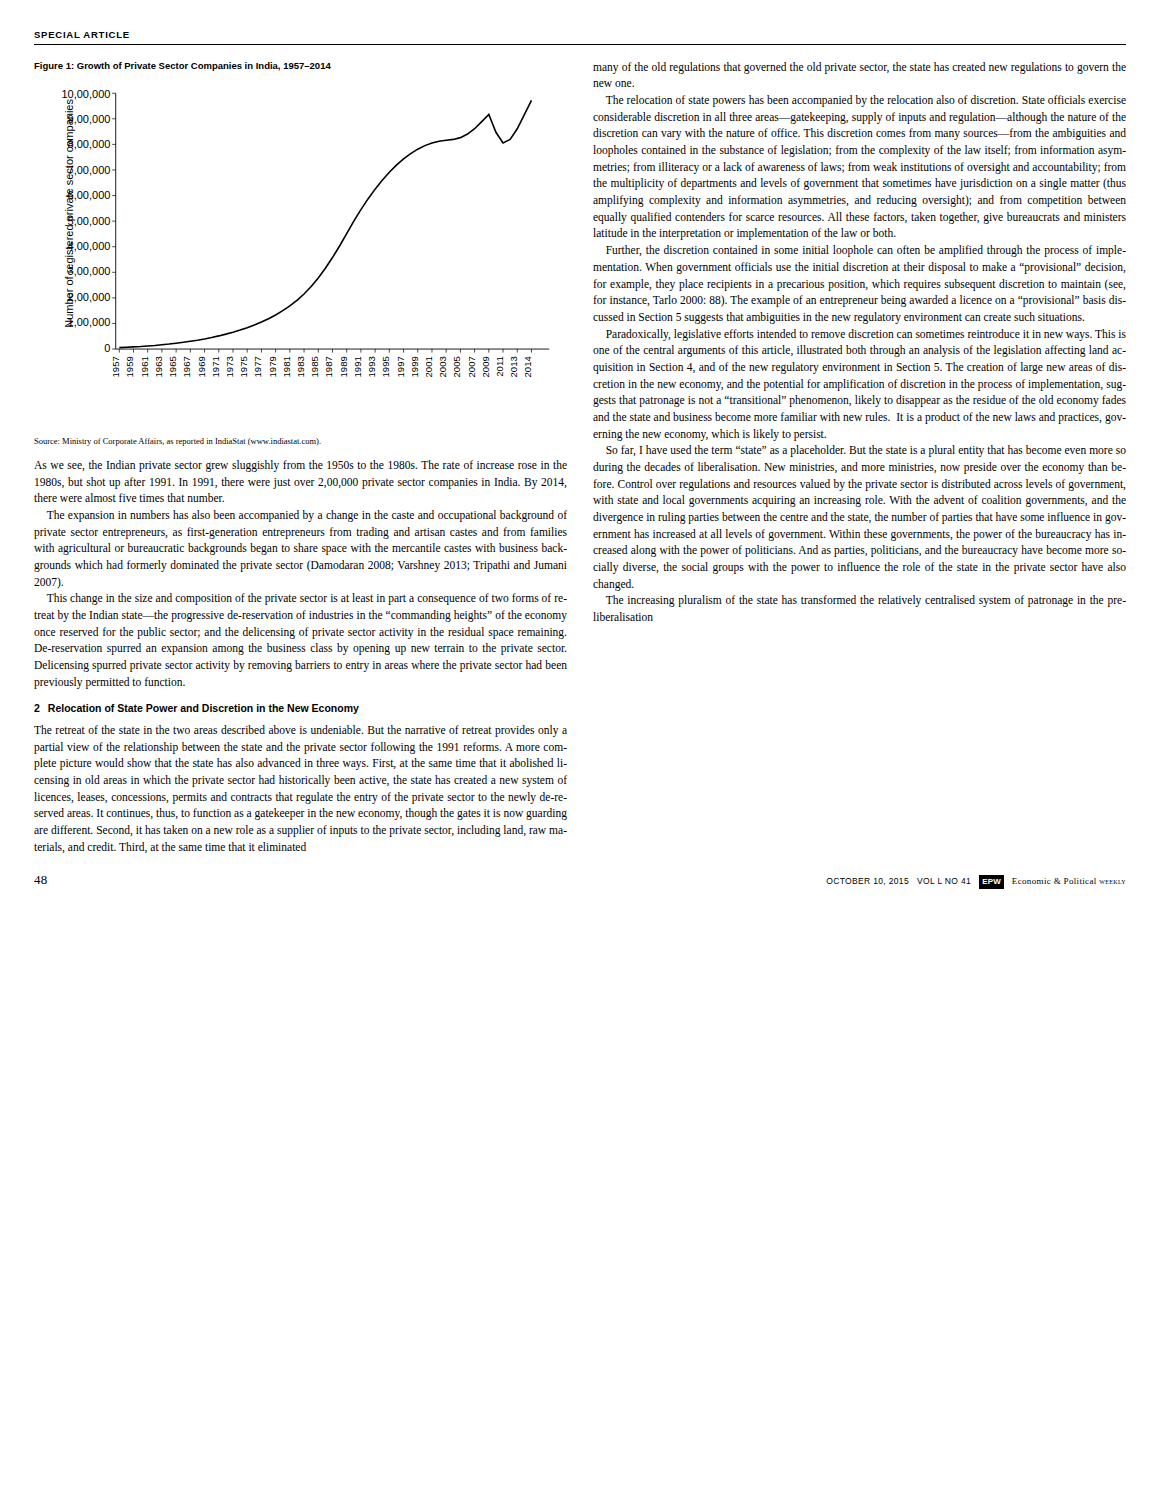SPECIAL ARTICLE
Figure 1: Growth of Private Sector Companies in India, 1957–2014
10,00,000 9,00,000 8,00,000 7,00,000 6,00,000 5,00,000 4,00,000 3,00,000 2,00,000 1,00,000 0 Number of registered private sector companies 1957 1959 1961 1963 1965 1967 1969 1971 1973 1975 1977 1979 1981 1983 1985 1987 1989 1991 1993 1995 1997 1999 2001 2003 2005 2007 2009 2011 2013 2014
Source: Ministry of Corporate Affairs, as reported in IndiaStat (www.indiastat.com).
As we see, the Indian private sector grew sluggishly from the 1950s to the 1980s. The rate of increase rose in the 1980s, but shot up after 1991. In 1991, there were just over 2,00,000 private sector companies in India. By 2014, there were almost five times that number.
The expansion in numbers has also been accompanied by a change in the caste and occupational background of private sector entrepreneurs, as first-generation entrepreneurs from trading and artisan castes and from families with agricultural or bureaucratic backgrounds began to share space with the mercantile castes with business backgrounds which had formerly dominated the private sector (Damodaran 2008; Varshney 2013; Tripathi and Jumani 2007).
This change in the size and composition of the private sector is at least in part a consequence of two forms of retreat by the Indian state—the progressive de-reservation of industries in the “commanding heights” of the economy once reserved for the public sector; and the delicensing of private sector activity in the residual space remaining. De-reservation spurred an expansion among the business class by opening up new terrain to the private sector. Delicensing spurred private sector activity by removing barriers to entry in areas where the private sector had been previously permitted to function.
2 Relocation of State Power and Discretion in the New Economy
The retreat of the state in the two areas described above is undeniable. But the narrative of retreat provides only a partial view of the relationship between the state and the private sector following the 1991 reforms. A more complete picture would show that the state has also advanced in three ways. First, at the same time that it abolished licensing in old areas in which the private sector had historically been active, the state has created a new system of licences, leases, concessions, permits and contracts that regulate the entry of the private sector to the newly de-reserved areas. It continues, thus, to function as a gatekeeper in the new economy, though the gates it is now guarding are different. Second, it has taken on a new role as a supplier of inputs to the private sector, including land, raw materials, and credit. Third, at the same time that it eliminated
many of the old regulations that governed the old private sector, the state has created new regulations to govern the new one.
The relocation of state powers has been accompanied by the relocation also of discretion. State officials exercise considerable discretion in all three areas—gatekeeping, supply of inputs and regulation—although the nature of the discretion can vary with the nature of office. This discretion comes from many sources—from the ambiguities and loopholes contained in the substance of legislation; from the complexity of the law itself; from information asymmetries; from illiteracy or a lack of awareness of laws; from weak institutions of oversight and accountability; from the multiplicity of departments and levels of government that sometimes have jurisdiction on a single matter (thus amplifying complexity and information asymmetries, and reducing oversight); and from competition between equally qualified contenders for scarce resources. All these factors, taken together, give bureaucrats and ministers latitude in the interpretation or implementation of the law or both.
Further, the discretion contained in some initial loophole can often be amplified through the process of implementation. When government officials use the initial discretion at their disposal to make a “provisional” decision, for example, they place recipients in a precarious position, which requires subsequent discretion to maintain (see, for instance, Tarlo 2000: 88). The example of an entrepreneur being awarded a licence on a “provisional” basis discussed in Section 5 suggests that ambiguities in the new regulatory environment can create such situations.
Paradoxically, legislative efforts intended to remove discretion can sometimes reintroduce it in new ways. This is one of the central arguments of this article, illustrated both through an analysis of the legislation affecting land acquisition in Section 4, and of the new regulatory environment in Section 5. The creation of large new areas of discretion in the new economy, and the potential for amplification of discretion in the process of implementation, suggests that patronage is not a “transitional” phenomenon, likely to disappear as the residue of the old economy fades and the state and business become more familiar with new rules. It is a product of the new laws and practices, governing the new economy, which is likely to persist.
So far, I have used the term “state” as a placeholder. But the state is a plural entity that has become even more so during the decades of liberalisation. New ministries, and more ministries, now preside over the economy than before. Control over regulations and resources valued by the private sector is distributed across levels of government, with state and local governments acquiring an increasing role. With the advent of coalition governments, and the divergence in ruling parties between the centre and the state, the number of parties that have some influence in government has increased at all levels of government. Within these governments, the power of the bureaucracy has increased along with the power of politicians. And as parties, politicians, and the bureaucracy have become more socially diverse, the social groups with the power to influence the role of the state in the private sector have also changed.
The increasing pluralism of the state has transformed the relatively centralised system of patronage in the pre-liberalisation
48
OCTOBER 10, 2015 VOL L NO 41 EPW Economic & Political weekly